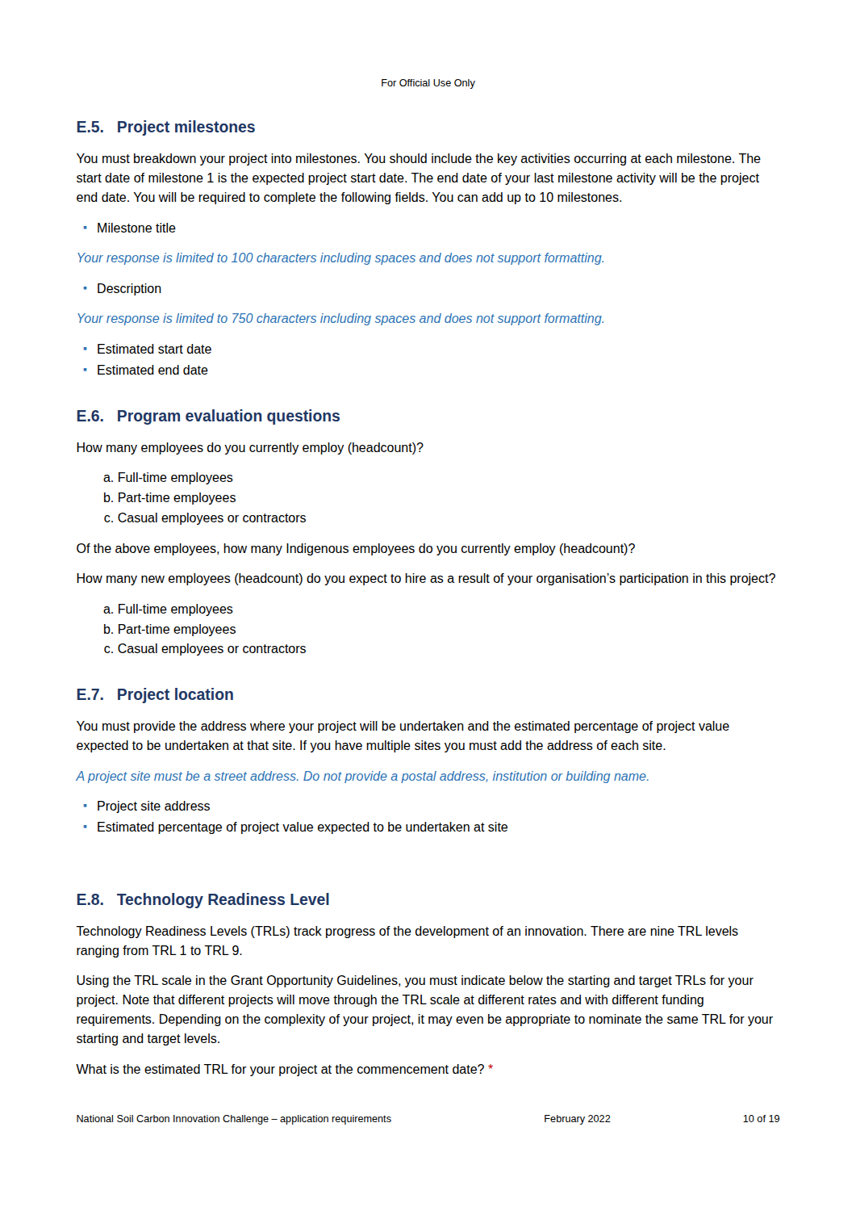For Official Use Only
E.5. Project milestones
You must breakdown your project into milestones. You should include the key activities occurring at each milestone. The start date of milestone 1 is the expected project start date. The end date of your last milestone activity will be the project end date. You will be required to complete the following fields. You can add up to 10 milestones.
Milestone title
Your response is limited to 100 characters including spaces and does not support formatting.
Description
Your response is limited to 750 characters including spaces and does not support formatting.
Estimated start date
Estimated end date
E.6. Program evaluation questions
How many employees do you currently employ (headcount)?
Full-time employees
Part-time employees
Casual employees or contractors
Of the above employees, how many Indigenous employees do you currently employ (headcount)?
How many new employees (headcount) do you expect to hire as a result of your organisation’s participation in this project?
Full-time employees
Part-time employees
Casual employees or contractors
E.7. Project location
You must provide the address where your project will be undertaken and the estimated percentage of project value expected to be undertaken at that site. If you have multiple sites you must add the address of each site.
A project site must be a street address. Do not provide a postal address, institution or building name.
Project site address
Estimated percentage of project value expected to be undertaken at site
E.8. Technology Readiness Level
Technology Readiness Levels (TRLs) track progress of the development of an innovation. There are nine TRL levels ranging from TRL 1 to TRL 9.
Using the TRL scale in the Grant Opportunity Guidelines, you must indicate below the starting and target TRLs for your project. Note that different projects will move through the TRL scale at different rates and with different funding requirements. Depending on the complexity of your project, it may even be appropriate to nominate the same TRL for your starting and target levels.
What is the estimated TRL for your project at the commencement date? *
National Soil Carbon Innovation Challenge – application requirements February 2022 10 of 19